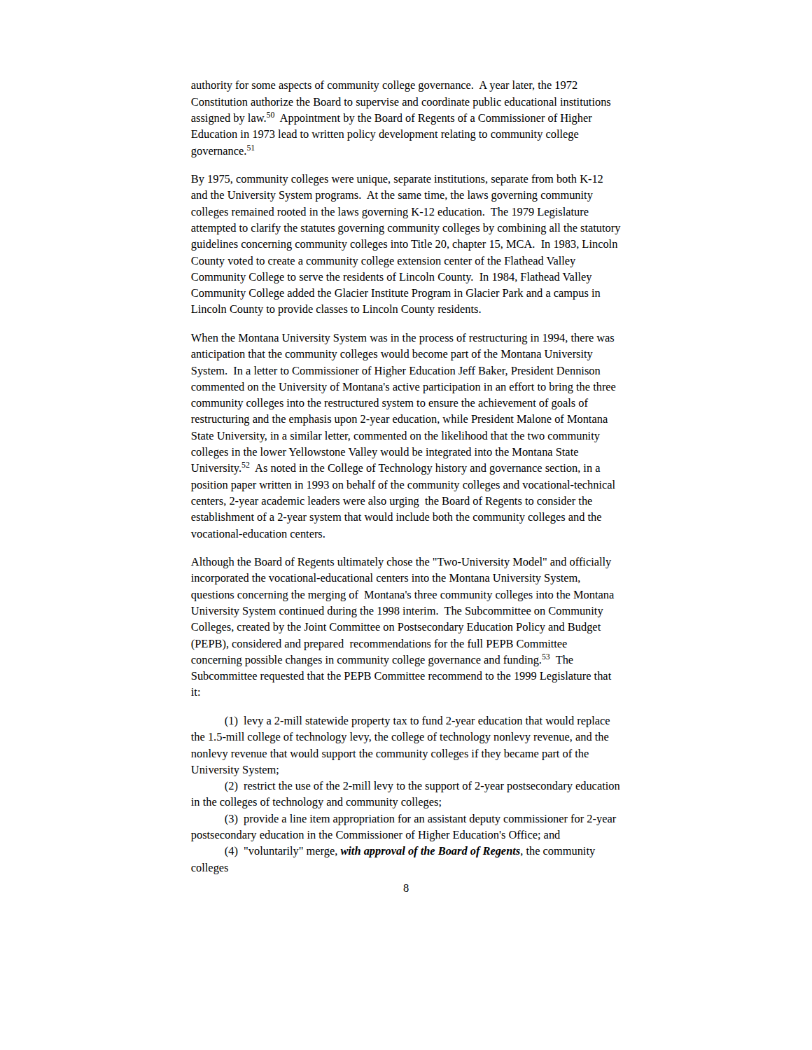authority for some aspects of community college governance. A year later, the 1972 Constitution authorize the Board to supervise and coordinate public educational institutions assigned by law.50 Appointment by the Board of Regents of a Commissioner of Higher Education in 1973 lead to written policy development relating to community college governance.51
By 1975, community colleges were unique, separate institutions, separate from both K-12 and the University System programs. At the same time, the laws governing community colleges remained rooted in the laws governing K-12 education. The 1979 Legislature attempted to clarify the statutes governing community colleges by combining all the statutory guidelines concerning community colleges into Title 20, chapter 15, MCA. In 1983, Lincoln County voted to create a community college extension center of the Flathead Valley Community College to serve the residents of Lincoln County. In 1984, Flathead Valley Community College added the Glacier Institute Program in Glacier Park and a campus in Lincoln County to provide classes to Lincoln County residents.
When the Montana University System was in the process of restructuring in 1994, there was anticipation that the community colleges would become part of the Montana University System. In a letter to Commissioner of Higher Education Jeff Baker, President Dennison commented on the University of Montana's active participation in an effort to bring the three community colleges into the restructured system to ensure the achievement of goals of restructuring and the emphasis upon 2-year education, while President Malone of Montana State University, in a similar letter, commented on the likelihood that the two community colleges in the lower Yellowstone Valley would be integrated into the Montana State University.52 As noted in the College of Technology history and governance section, in a position paper written in 1993 on behalf of the community colleges and vocational-technical centers, 2-year academic leaders were also urging the Board of Regents to consider the establishment of a 2-year system that would include both the community colleges and the vocational-education centers.
Although the Board of Regents ultimately chose the "Two-University Model" and officially incorporated the vocational-educational centers into the Montana University System, questions concerning the merging of Montana's three community colleges into the Montana University System continued during the 1998 interim. The Subcommittee on Community Colleges, created by the Joint Committee on Postsecondary Education Policy and Budget (PEPB), considered and prepared recommendations for the full PEPB Committee concerning possible changes in community college governance and funding.53 The Subcommittee requested that the PEPB Committee recommend to the 1999 Legislature that it:
(1) levy a 2-mill statewide property tax to fund 2-year education that would replace the 1.5-mill college of technology levy, the college of technology nonlevy revenue, and the nonlevy revenue that would support the community colleges if they became part of the University System;
(2) restrict the use of the 2-mill levy to the support of 2-year postsecondary education in the colleges of technology and community colleges;
(3) provide a line item appropriation for an assistant deputy commissioner for 2-year postsecondary education in the Commissioner of Higher Education's Office; and
(4) "voluntarily" merge, with approval of the Board of Regents, the community colleges
8